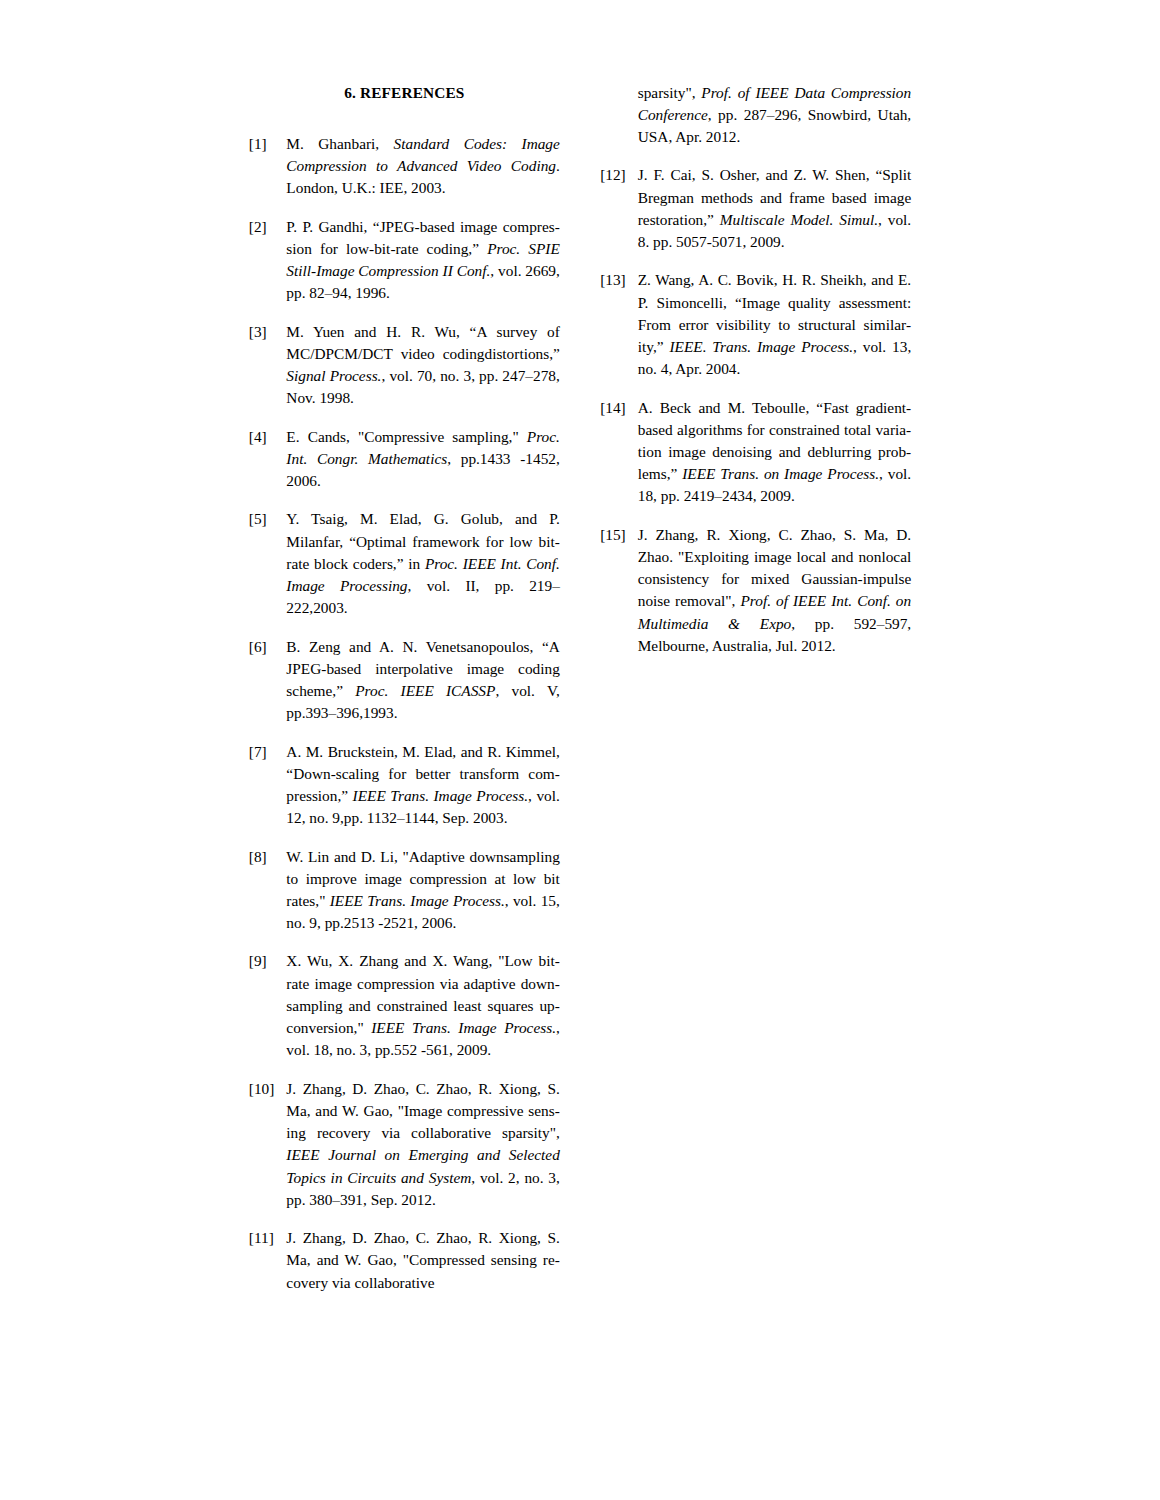6. REFERENCES
[1] M. Ghanbari, Standard Codes: Image Compression to Advanced Video Coding. London, U.K.: IEE, 2003.
[2] P. P. Gandhi, “JPEG-based image compression for low-bit-rate coding,” Proc. SPIE Still-Image Compression II Conf., vol. 2669, pp. 82–94, 1996.
[3] M. Yuen and H. R. Wu, “A survey of MC/DPCM/DCT video codingdistortions,” Signal Process., vol. 70, no. 3, pp. 247–278, Nov. 1998.
[4] E. Cands, "Compressive sampling," Proc. Int. Congr. Mathematics, pp.1433 -1452, 2006.
[5] Y. Tsaig, M. Elad, G. Golub, and P. Milanfar, “Optimal framework for low bit-rate block coders,” in Proc. IEEE Int. Conf. Image Processing, vol. II, pp. 219–222,2003.
[6] B. Zeng and A. N. Venetsanopoulos, “A JPEG-based interpolative image coding scheme,” Proc. IEEE ICASSP, vol. V, pp.393–396,1993.
[7] A. M. Bruckstein, M. Elad, and R. Kimmel, “Down-scaling for better transform compression,” IEEE Trans. Image Process., vol. 12, no. 9,pp. 1132–1144, Sep. 2003.
[8] W. Lin and D. Li, "Adaptive downsampling to improve image compression at low bit rates," IEEE Trans. Image Process., vol. 15, no. 9, pp.2513 -2521, 2006.
[9] X. Wu, X. Zhang and X. Wang, "Low bit-rate image compression via adaptive down-sampling and constrained least squares upconversion," IEEE Trans. Image Process., vol. 18, no. 3, pp.552 -561, 2009.
[10] J. Zhang, D. Zhao, C. Zhao, R. Xiong, S. Ma, and W. Gao, "Image compressive sensing recovery via collaborative sparsity", IEEE Journal on Emerging and Selected Topics in Circuits and System, vol. 2, no. 3, pp. 380–391, Sep. 2012.
[11] J. Zhang, D. Zhao, C. Zhao, R. Xiong, S. Ma, and W. Gao, "Compressed sensing recovery via collaborative
sparsity", Prof. of IEEE Data Compression Conference, pp. 287–296, Snowbird, Utah, USA, Apr. 2012.
[12] J. F. Cai, S. Osher, and Z. W. Shen, “Split Bregman methods and frame based image restoration,” Multiscale Model. Simul., vol. 8. pp. 5057-5071, 2009.
[13] Z. Wang, A. C. Bovik, H. R. Sheikh, and E. P. Simoncelli, “Image quality assessment: From error visibility to structural similarity,” IEEE. Trans. Image Process., vol. 13, no. 4, Apr. 2004.
[14] A. Beck and M. Teboulle, “Fast gradient-based algorithms for constrained total variation image denoising and deblurring problems,” IEEE Trans. on Image Process., vol. 18, pp. 2419–2434, 2009.
[15] J. Zhang, R. Xiong, C. Zhao, S. Ma, D. Zhao. "Exploiting image local and nonlocal consistency for mixed Gaussian-impulse noise removal", Prof. of IEEE Int. Conf. on Multimedia & Expo, pp. 592–597, Melbourne, Australia, Jul. 2012.